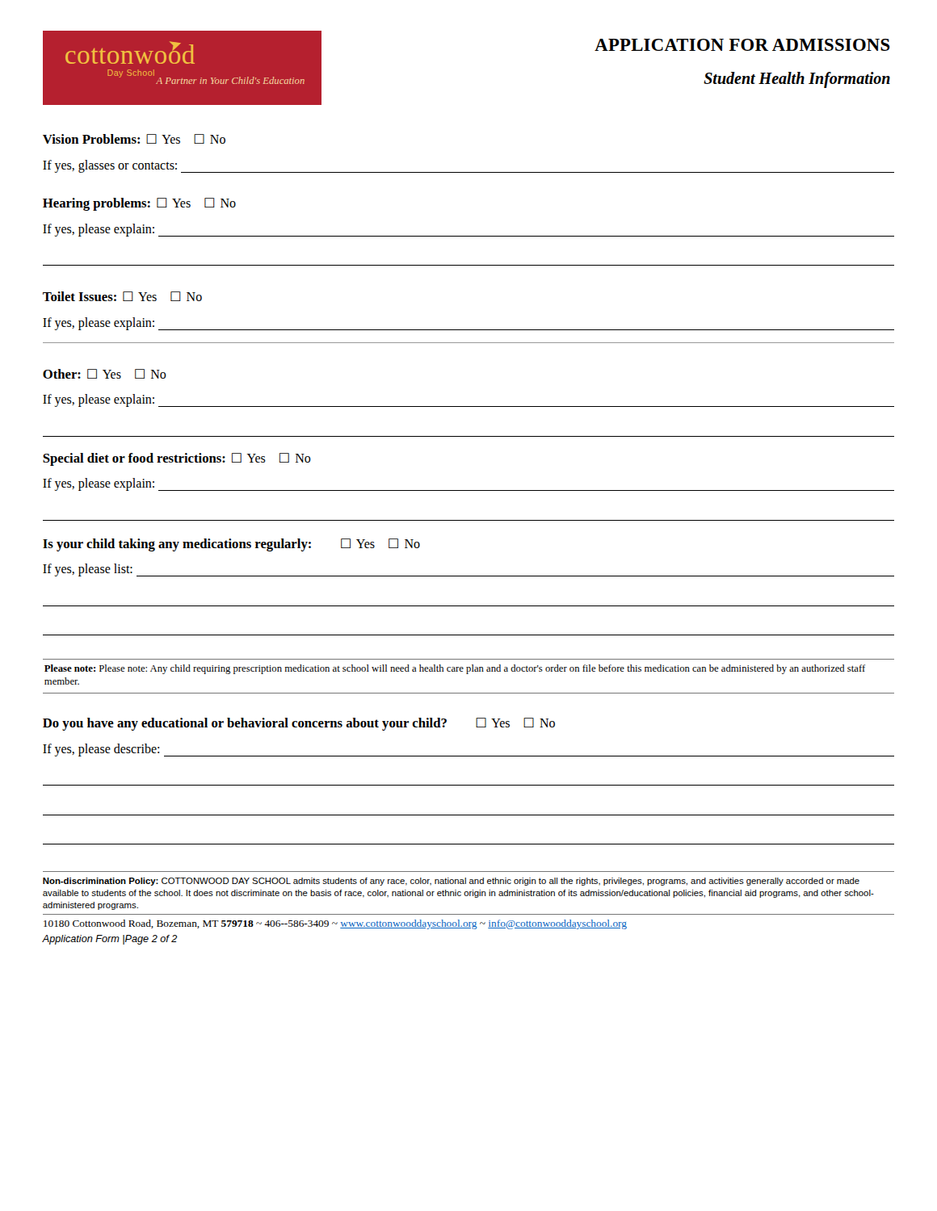➤
cottonwood
Day School
A Partner in Your Child's Education
APPLICATION FOR ADMISSIONS
Student Health Information
Vision Problems: ☐ Yes ☐ No
If yes, glasses or contacts:
Hearing problems: ☐ Yes ☐ No
If yes, please explain:
Toilet Issues: ☐ Yes ☐ No
If yes, please explain:
Other: ☐ Yes ☐ No
If yes, please explain:
Special diet or food restrictions: ☐ Yes ☐ No
If yes, please explain:
Is your child taking any medications regularly: ☐ Yes ☐ No
If yes, please list:
Please note: Please note: Any child requiring prescription medication at school will need a health care plan and a doctor's order on file before this medication can be administered by an authorized staff member.
Do you have any educational or behavioral concerns about your child? ☐ Yes ☐ No
If yes, please describe:
Non-discrimination Policy: COTTONWOOD DAY SCHOOL admits students of any race, color, national and ethnic origin to all the rights, privileges, programs, and activities generally accorded or made available to students of the school. It does not discriminate on the basis of race, color, national or ethnic origin in administration of its admission/educational policies, financial aid programs, and other school-administered programs.
10180 Cottonwood Road, Bozeman, MT 579718 ~ 406--586-3409 ~ www.cottonwooddayschool.org ~ info@cottonwooddayschool.org
Application Form |Page 2 of 2